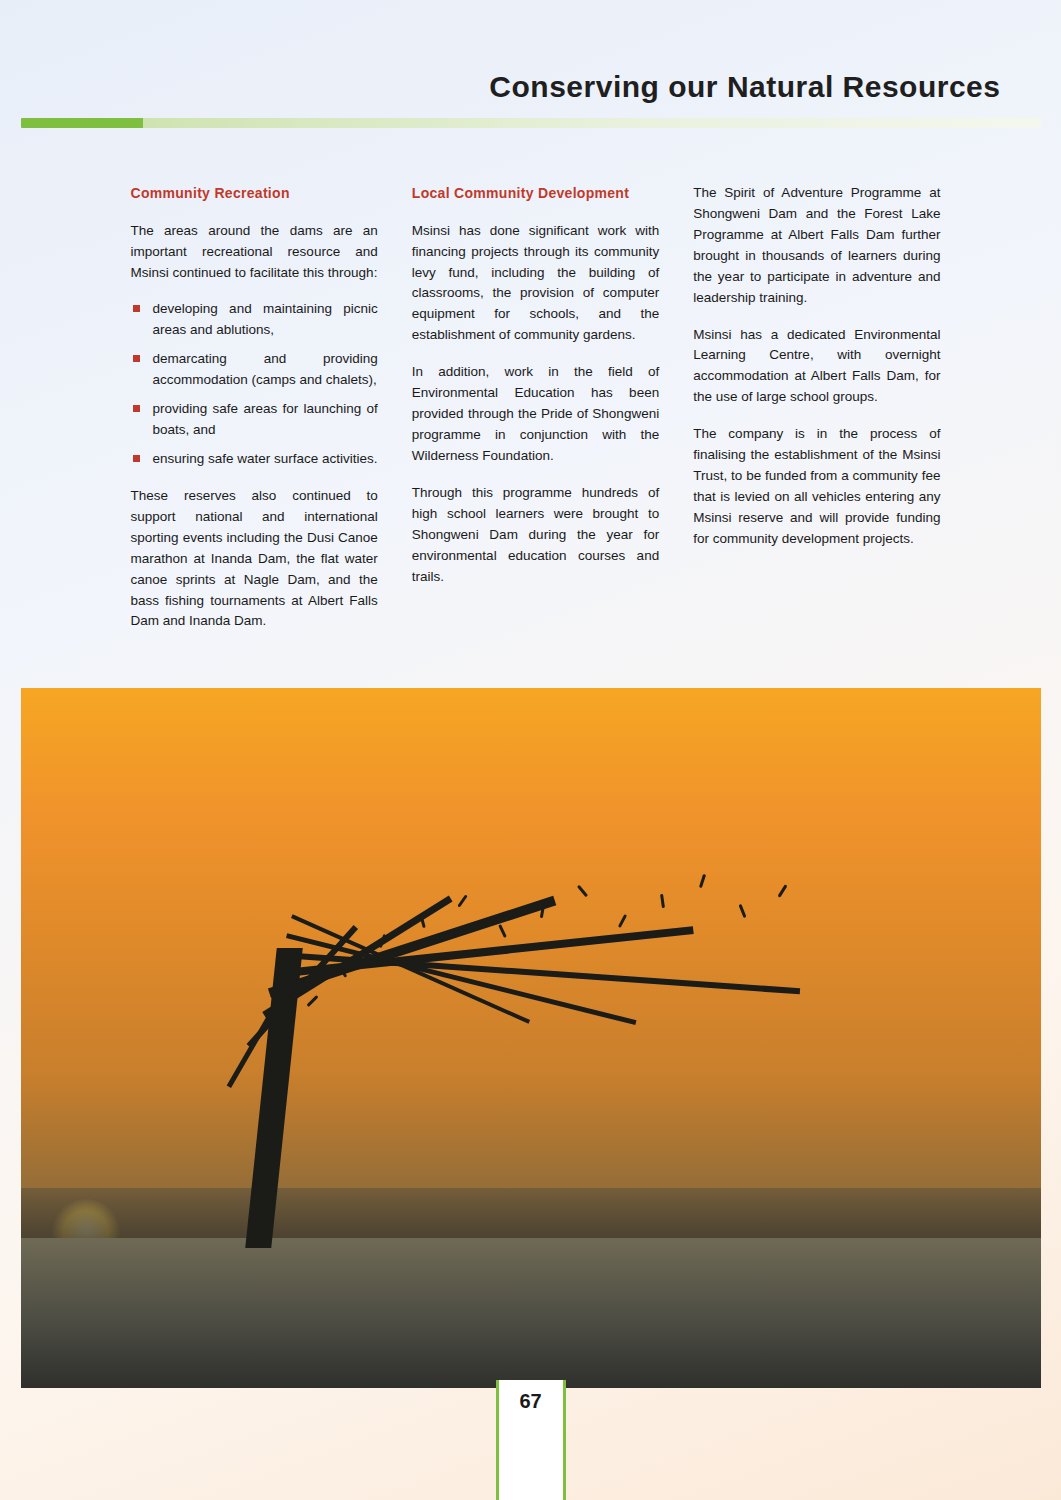Conserving our Natural Resources
Community Recreation
The areas around the dams are an important recreational resource and Msinsi continued to facilitate this through:
developing and maintaining picnic areas and ablutions,
demarcating and providing accommodation (camps and chalets),
providing safe areas for launching of boats, and
ensuring safe water surface activities.
These reserves also continued to support national and international sporting events including the Dusi Canoe marathon at Inanda Dam, the flat water canoe sprints at Nagle Dam, and the bass fishing tournaments at Albert Falls Dam and Inanda Dam.
Local Community Development
Msinsi has done significant work with financing projects through its community levy fund, including the building of classrooms, the provision of computer equipment for schools, and the establishment of community gardens.
In addition, work in the field of Environmental Education has been provided through the Pride of Shongweni programme in conjunction with the Wilderness Foundation.
Through this programme hundreds of high school learners were brought to Shongweni Dam during the year for environmental education courses and trails.
The Spirit of Adventure Programme at Shongweni Dam and the Forest Lake Programme at Albert Falls Dam further brought in thousands of learners during the year to participate in adventure and leadership training.
Msinsi has a dedicated Environmental Learning Centre, with overnight accommodation at Albert Falls Dam, for the use of large school groups.
The company is in the process of finalising the establishment of the Msinsi Trust, to be funded from a community fee that is levied on all vehicles entering any Msinsi reserve and will provide funding for community development projects.
67